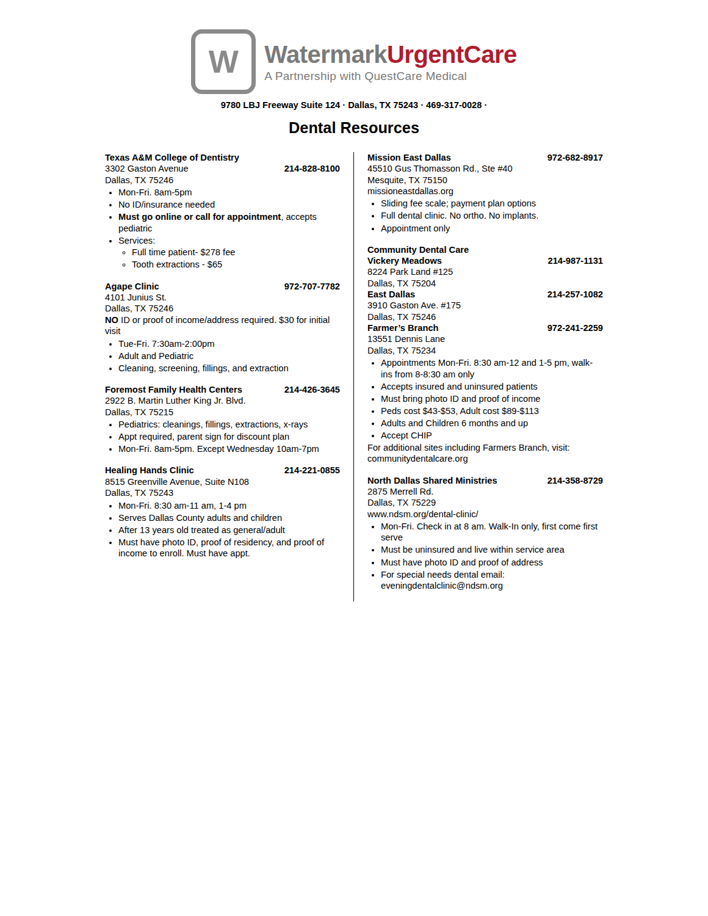W
Watermark UrgentCare
A Partnership with QuestCare Medical
9780 LBJ Freeway Suite 124 · Dallas, TX 75243 · 469-317-0028 ·
Dental Resources
Texas A&M College of Dentistry
3302 Gaston Avenue 214-828-8100
Dallas, TX 75246
Mon-Fri. 8am-5pm
No ID/insurance needed
Must go online or call for appointment, accepts pediatric
Services:
Full time patient- $278 fee
Tooth extractions - $65
Agape Clinic 972-707-7782
4101 Junius St.
Dallas, TX 75246
NO ID or proof of income/address required. $30 for initial visit
Tue-Fri. 7:30am-2:00pm
Adult and Pediatric
Cleaning, screening, fillings, and extraction
Foremost Family Health Centers 214-426-3645
2922 B. Martin Luther King Jr. Blvd.
Dallas, TX 75215
Pediatrics: cleanings, fillings, extractions, x-rays
Appt required, parent sign for discount plan
Mon-Fri. 8am-5pm. Except Wednesday 10am-7pm
Healing Hands Clinic 214-221-0855
8515 Greenville Avenue, Suite N108
Dallas, TX 75243
Mon-Fri. 8:30 am-11 am, 1-4 pm
Serves Dallas County adults and children
After 13 years old treated as general/adult
Must have photo ID, proof of residency, and proof of income to enroll. Must have appt.
Mission East Dallas 972-682-8917
45510 Gus Thomasson Rd., Ste #40
Mesquite, TX 75150
missioneastdallas.org
Sliding fee scale; payment plan options
Full dental clinic. No ortho. No implants.
Appointment only
Community Dental Care
Vickery Meadows 214-987-1131
8224 Park Land #125
Dallas, TX 75204
East Dallas 214-257-1082
3910 Gaston Ave. #175
Dallas, TX 75246
Farmer’s Branch 972-241-2259
13551 Dennis Lane
Dallas, TX 75234
Appointments Mon-Fri. 8:30 am-12 and 1-5 pm, walk-ins from 8-8:30 am only
Accepts insured and uninsured patients
Must bring photo ID and proof of income
Peds cost $43-$53, Adult cost $89-$113
Adults and Children 6 months and up
Accept CHIP
For additional sites including Farmers Branch, visit: communitydentalcare.org
North Dallas Shared Ministries 214-358-8729
2875 Merrell Rd.
Dallas, TX 75229
www.ndsm.org/dental-clinic/
Mon-Fri. Check in at 8 am. Walk-In only, first come first serve
Must be uninsured and live within service area
Must have photo ID and proof of address
For special needs dental email: eveningdentalclinic@ndsm.org